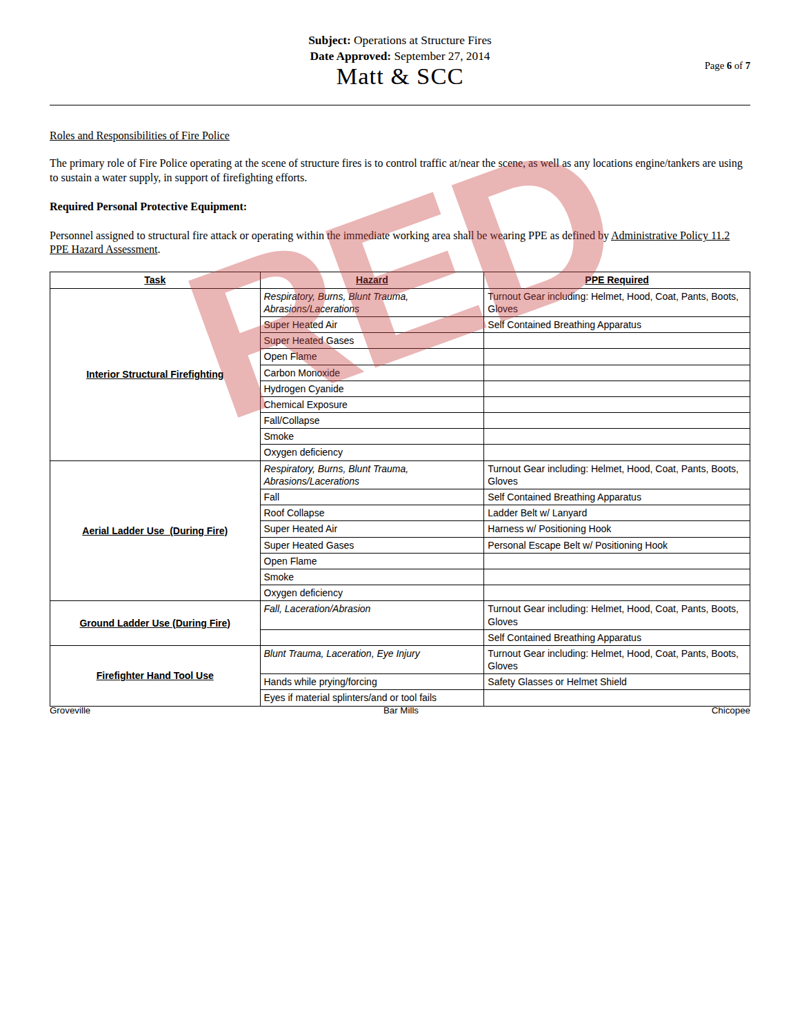RED
Subject: Operations at Structure Fires
Date Approved: September 27, 2014
Matt & SCC
Page 6 of 7
Roles and Responsibilities of Fire Police
The primary role of Fire Police operating at the scene of structure fires is to control traffic at/near the scene, as well as any locations engine/tankers are using to sustain a water supply, in support of firefighting efforts.
Required Personal Protective Equipment:
Personnel assigned to structural fire attack or operating within the immediate working area shall be wearing PPE as defined by Administrative Policy 11.2 PPE Hazard Assessment.
| Task | Hazard | PPE Required |
| --- | --- | --- |
| Interior Structural Firefighting | Respiratory, Burns, Blunt Trauma, Abrasions/Lacerations | Turnout Gear including: Helmet, Hood, Coat, Pants, Boots, Gloves |
| Super Heated Air | Self Contained Breathing Apparatus |
| Super Heated Gases | |
| Open Flame | |
| Carbon Monoxide | |
| Hydrogen Cyanide | |
| Chemical Exposure | |
| Fall/Collapse | |
| Smoke | |
| Oxygen deficiency | |
| Aerial Ladder Use (During Fire) | Respiratory, Burns, Blunt Trauma, Abrasions/Lacerations | Turnout Gear including: Helmet, Hood, Coat, Pants, Boots, Gloves |
| Fall | Self Contained Breathing Apparatus |
| Roof Collapse | Ladder Belt w/ Lanyard |
| Super Heated Air | Harness w/ Positioning Hook |
| Super Heated Gases | Personal Escape Belt w/ Positioning Hook |
| Open Flame | |
| Smoke | |
| Oxygen deficiency | |
| Ground Ladder Use (During Fire) | Fall, Laceration/Abrasion | Turnout Gear including: Helmet, Hood, Coat, Pants, Boots, Gloves |
| | Self Contained Breathing Apparatus |
| Firefighter Hand Tool Use | Blunt Trauma, Laceration, Eye Injury | Turnout Gear including: Helmet, Hood, Coat, Pants, Boots, Gloves |
| Hands while prying/forcing | Safety Glasses or Helmet Shield |
| Eyes if material splinters/and or tool fails | |
Groveville Bar Mills Chicopee